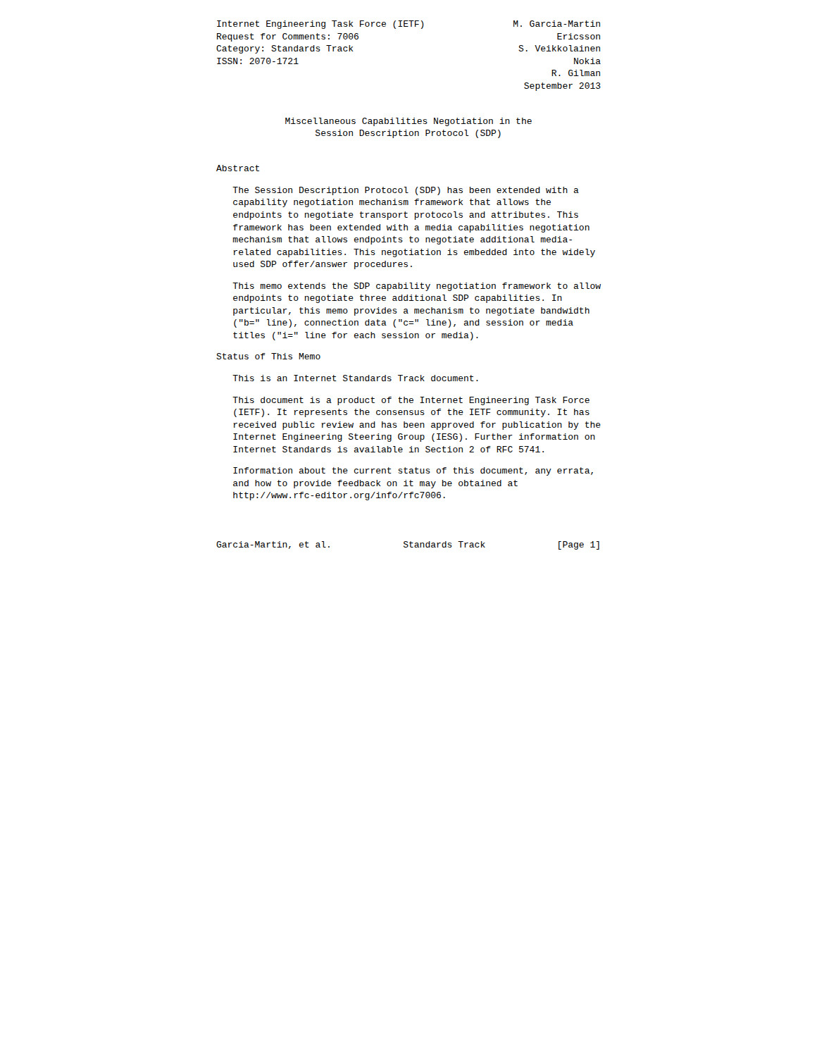| Internet Engineering Task Force (IETF) | M. Garcia-Martin |
| Request for Comments: 7006 | Ericsson |
| Category: Standards Track | S. Veikkolainen |
| ISSN: 2070-1721 | Nokia |
| | R. Gilman |
| | September 2013 |
Miscellaneous Capabilities Negotiation in the
Session Description Protocol (SDP)
Abstract
The Session Description Protocol (SDP) has been extended with a capability negotiation mechanism framework that allows the endpoints to negotiate transport protocols and attributes. This framework has been extended with a media capabilities negotiation mechanism that allows endpoints to negotiate additional media-related capabilities. This negotiation is embedded into the widely used SDP offer/answer procedures.
This memo extends the SDP capability negotiation framework to allow endpoints to negotiate three additional SDP capabilities. In particular, this memo provides a mechanism to negotiate bandwidth ("b=" line), connection data ("c=" line), and session or media titles ("i=" line for each session or media).
Status of This Memo
This is an Internet Standards Track document.
This document is a product of the Internet Engineering Task Force (IETF). It represents the consensus of the IETF community. It has received public review and has been approved for publication by the Internet Engineering Steering Group (IESG). Further information on Internet Standards is available in Section 2 of RFC 5741.
Information about the current status of this document, any errata, and how to provide feedback on it may be obtained at http://www.rfc-editor.org/info/rfc7006.
Garcia-Martin, et al. Standards Track[Page 1]